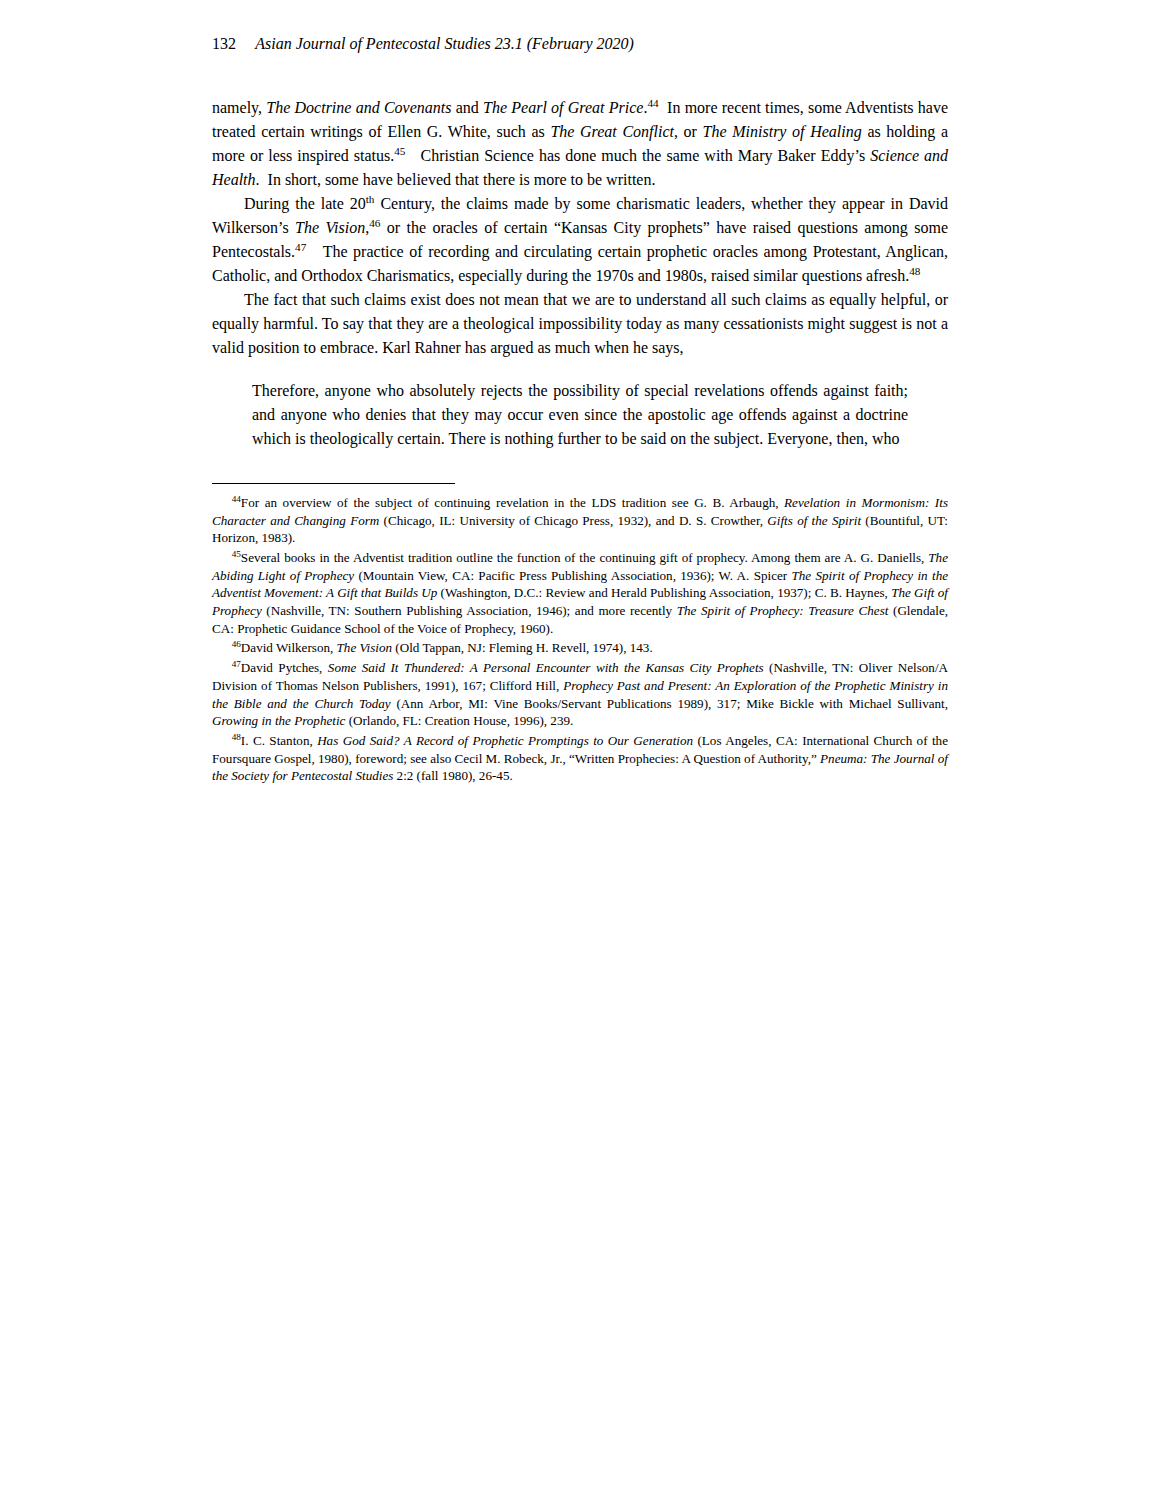132 Asian Journal of Pentecostal Studies 23.1 (February 2020)
namely, The Doctrine and Covenants and The Pearl of Great Price.44 In more recent times, some Adventists have treated certain writings of Ellen G. White, such as The Great Conflict, or The Ministry of Healing as holding a more or less inspired status.45 Christian Science has done much the same with Mary Baker Eddy’s Science and Health. In short, some have believed that there is more to be written.
During the late 20th Century, the claims made by some charismatic leaders, whether they appear in David Wilkerson’s The Vision,46 or the oracles of certain “Kansas City prophets” have raised questions among some Pentecostals.47 The practice of recording and circulating certain prophetic oracles among Protestant, Anglican, Catholic, and Orthodox Charismatics, especially during the 1970s and 1980s, raised similar questions afresh.48
The fact that such claims exist does not mean that we are to understand all such claims as equally helpful, or equally harmful. To say that they are a theological impossibility today as many cessationists might suggest is not a valid position to embrace. Karl Rahner has argued as much when he says,
Therefore, anyone who absolutely rejects the possibility of special revelations offends against faith; and anyone who denies that they may occur even since the apostolic age offends against a doctrine which is theologically certain. There is nothing further to be said on the subject. Everyone, then, who
44For an overview of the subject of continuing revelation in the LDS tradition see G. B. Arbaugh, Revelation in Mormonism: Its Character and Changing Form (Chicago, IL: University of Chicago Press, 1932), and D. S. Crowther, Gifts of the Spirit (Bountiful, UT: Horizon, 1983).
45Several books in the Adventist tradition outline the function of the continuing gift of prophecy. Among them are A. G. Daniells, The Abiding Light of Prophecy (Mountain View, CA: Pacific Press Publishing Association, 1936); W. A. Spicer The Spirit of Prophecy in the Adventist Movement: A Gift that Builds Up (Washington, D.C.: Review and Herald Publishing Association, 1937); C. B. Haynes, The Gift of Prophecy (Nashville, TN: Southern Publishing Association, 1946); and more recently The Spirit of Prophecy: Treasure Chest (Glendale, CA: Prophetic Guidance School of the Voice of Prophecy, 1960).
46David Wilkerson, The Vision (Old Tappan, NJ: Fleming H. Revell, 1974), 143.
47David Pytches, Some Said It Thundered: A Personal Encounter with the Kansas City Prophets (Nashville, TN: Oliver Nelson/A Division of Thomas Nelson Publishers, 1991), 167; Clifford Hill, Prophecy Past and Present: An Exploration of the Prophetic Ministry in the Bible and the Church Today (Ann Arbor, MI: Vine Books/Servant Publications 1989), 317; Mike Bickle with Michael Sullivant, Growing in the Prophetic (Orlando, FL: Creation House, 1996), 239.
48I. C. Stanton, Has God Said? A Record of Prophetic Promptings to Our Generation (Los Angeles, CA: International Church of the Foursquare Gospel, 1980), foreword; see also Cecil M. Robeck, Jr., “Written Prophecies: A Question of Authority,” Pneuma: The Journal of the Society for Pentecostal Studies 2:2 (fall 1980), 26-45.